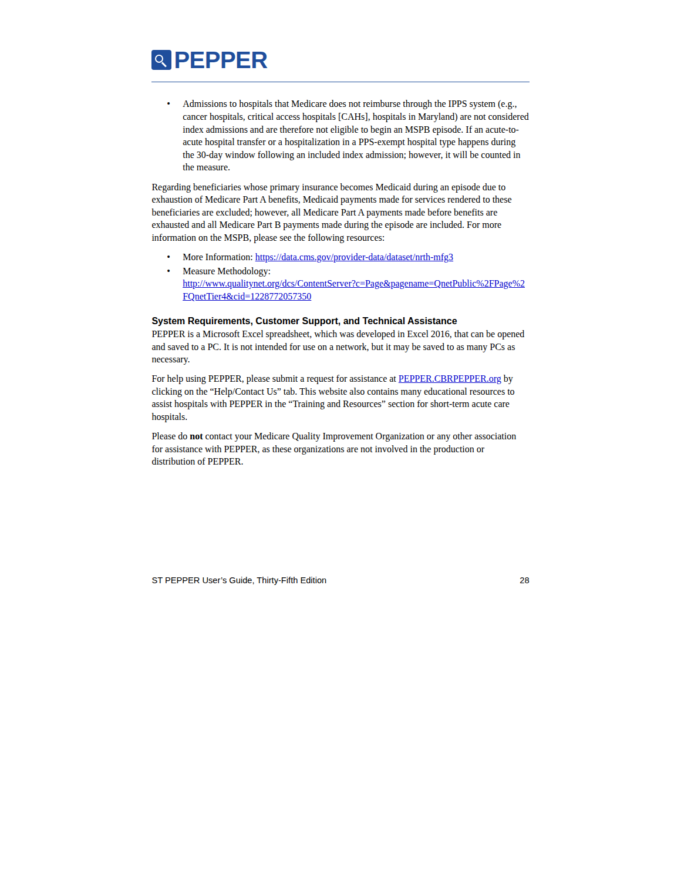PEPPER
Admissions to hospitals that Medicare does not reimburse through the IPPS system (e.g., cancer hospitals, critical access hospitals [CAHs], hospitals in Maryland) are not considered index admissions and are therefore not eligible to begin an MSPB episode. If an acute-to-acute hospital transfer or a hospitalization in a PPS-exempt hospital type happens during the 30-day window following an included index admission; however, it will be counted in the measure.
Regarding beneficiaries whose primary insurance becomes Medicaid during an episode due to exhaustion of Medicare Part A benefits, Medicaid payments made for services rendered to these beneficiaries are excluded; however, all Medicare Part A payments made before benefits are exhausted and all Medicare Part B payments made during the episode are included. For more information on the MSPB, please see the following resources:
More Information: https://data.cms.gov/provider-data/dataset/nrth-mfg3
Measure Methodology:
http://www.qualitynet.org/dcs/ContentServer?c=Page&pagename=QnetPublic%2FPage%2FQnetTier4&cid=1228772057350
System Requirements, Customer Support, and Technical Assistance
PEPPER is a Microsoft Excel spreadsheet, which was developed in Excel 2016, that can be opened and saved to a PC. It is not intended for use on a network, but it may be saved to as many PCs as necessary.
For help using PEPPER, please submit a request for assistance at PEPPER.CBRPEPPER.org by clicking on the “Help/Contact Us” tab. This website also contains many educational resources to assist hospitals with PEPPER in the “Training and Resources” section for short-term acute care hospitals.
Please do not contact your Medicare Quality Improvement Organization or any other association for assistance with PEPPER, as these organizations are not involved in the production or distribution of PEPPER.
ST PEPPER User’s Guide, Thirty-Fifth Edition 28